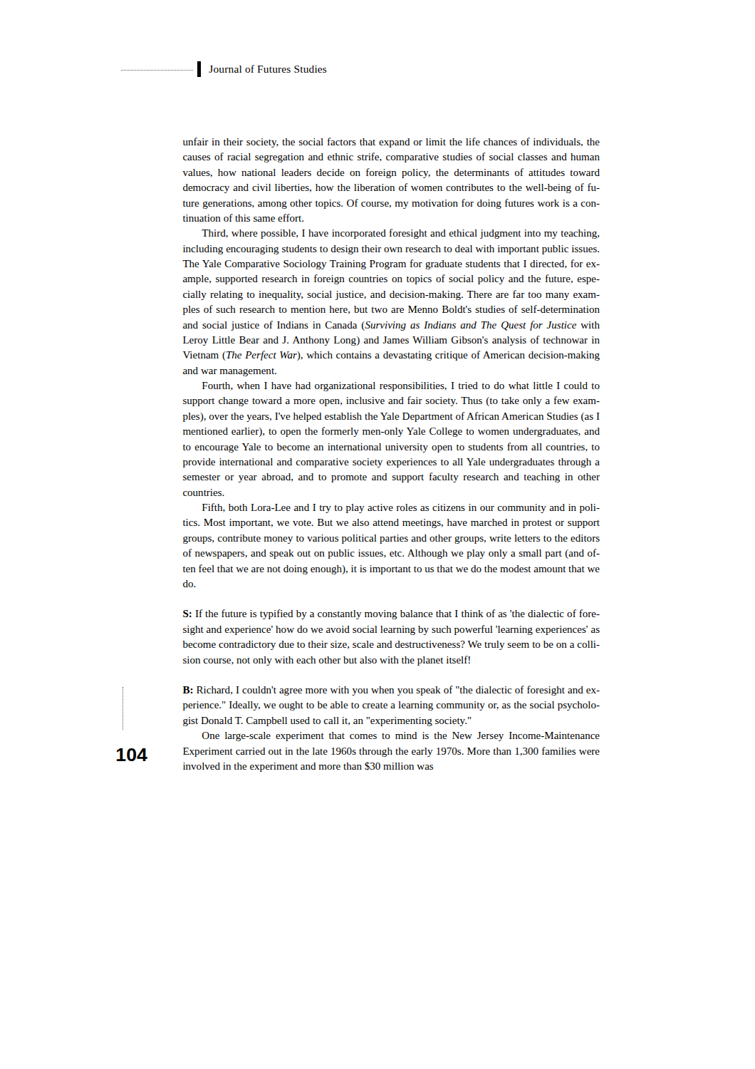Journal of Futures Studies
unfair in their society, the social factors that expand or limit the life chances of individuals, the causes of racial segregation and ethnic strife, comparative studies of social classes and human values, how national leaders decide on foreign policy, the determinants of attitudes toward democracy and civil liberties, how the liberation of women contributes to the well-being of future generations, among other topics. Of course, my motivation for doing futures work is a continuation of this same effort.
Third, where possible, I have incorporated foresight and ethical judgment into my teaching, including encouraging students to design their own research to deal with important public issues. The Yale Comparative Sociology Training Program for graduate students that I directed, for example, supported research in foreign countries on topics of social policy and the future, especially relating to inequality, social justice, and decision-making. There are far too many examples of such research to mention here, but two are Menno Boldt's studies of self-determination and social justice of Indians in Canada (Surviving as Indians and The Quest for Justice with Leroy Little Bear and J. Anthony Long) and James William Gibson's analysis of technowar in Vietnam (The Perfect War), which contains a devastating critique of American decision-making and war management.
Fourth, when I have had organizational responsibilities, I tried to do what little I could to support change toward a more open, inclusive and fair society. Thus (to take only a few examples), over the years, I've helped establish the Yale Department of African American Studies (as I mentioned earlier), to open the formerly men-only Yale College to women undergraduates, and to encourage Yale to become an international university open to students from all countries, to provide international and comparative society experiences to all Yale undergraduates through a semester or year abroad, and to promote and support faculty research and teaching in other countries.
Fifth, both Lora-Lee and I try to play active roles as citizens in our community and in politics. Most important, we vote. But we also attend meetings, have marched in protest or support groups, contribute money to various political parties and other groups, write letters to the editors of newspapers, and speak out on public issues, etc. Although we play only a small part (and often feel that we are not doing enough), it is important to us that we do the modest amount that we do.
S: If the future is typified by a constantly moving balance that I think of as 'the dialectic of foresight and experience' how do we avoid social learning by such powerful 'learning experiences' as become contradictory due to their size, scale and destructiveness? We truly seem to be on a collision course, not only with each other but also with the planet itself!
B: Richard, I couldn't agree more with you when you speak of "the dialectic of foresight and experience." Ideally, we ought to be able to create a learning community or, as the social psychologist Donald T. Campbell used to call it, an "experimenting society."
One large-scale experiment that comes to mind is the New Jersey Income-Maintenance Experiment carried out in the late 1960s through the early 1970s. More than 1,300 families were involved in the experiment and more than $30 million was
104